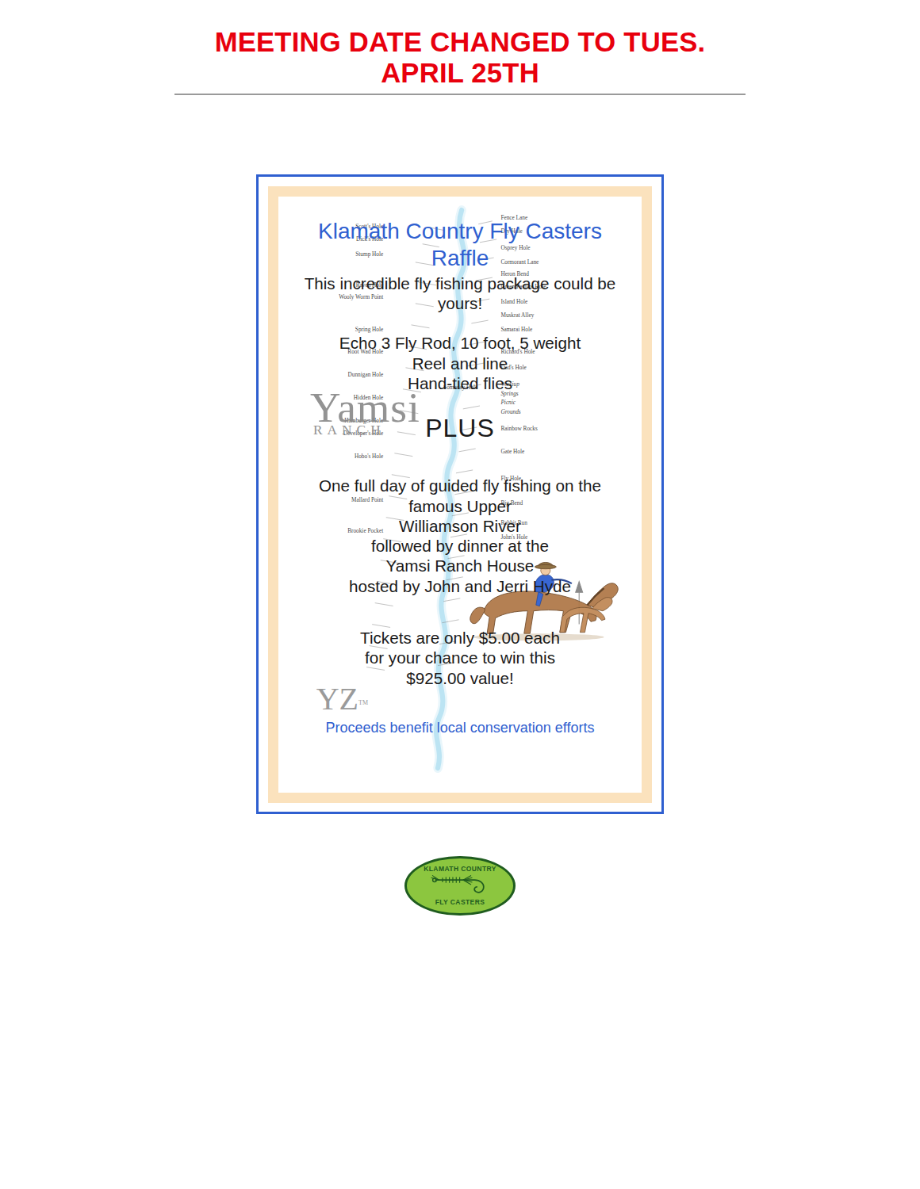MEETING DATE CHANGED TO TUES. APRIL 25TH
Scott's Hole Dick's Hole Stump Hole Raven Hole Wooly Worm Point Spring Hole Root Wad Hole Dunnigan Hole Hidden Hole Hamburger Hole Developer's Hole Hobo's Hole Mallard Point Brookie Pocket Fence Lane Dry Hole Osprey Hole Cormorant Lane Heron Bend Green Pasture Hole Island Hole Muskrat Alley Samarai Hole Richard's Hole Dad's Hole Wickiup Springs Picnic Grounds Rainbow Rocks Gate Hole Fly Hole Big Bend Rabbit Run John's Hole Someday Hole
Yamsi
RANCH
YZTM
Klamath Country Fly Casters Raffle
This incredible fly fishing package could be yours!
Echo 3 Fly Rod, 10 foot, 5 weight
Reel and line
Hand-tied flies
PLUS
One full day of guided fly fishing on the famous Upper
Williamson River
followed by dinner at the
Yamsi Ranch House
hosted by John and Jerri Hyde
Tickets are only $5.00 each
for your chance to win this
$925.00 value!
Proceeds benefit local conservation efforts
KLAMATH COUNTRY
FLY CASTERS